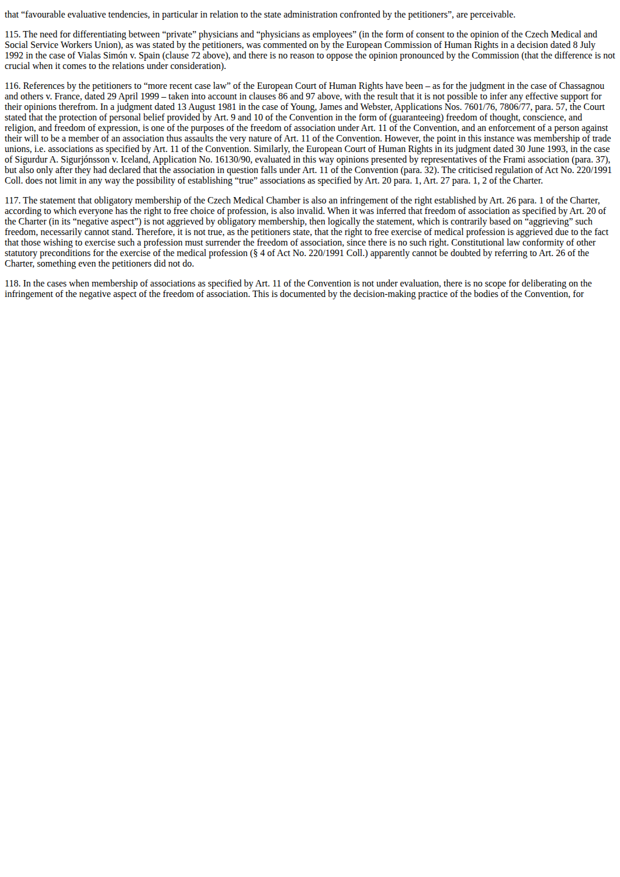that “favourable evaluative tendencies, in particular in relation to the state administration confronted by the petitioners”, are perceivable.
115. The need for differentiating between “private” physicians and “physicians as employees” (in the form of consent to the opinion of the Czech Medical and Social Service Workers Union), as was stated by the petitioners, was commented on by the European Commission of Human Rights in a decision dated 8 July 1992 in the case of Vialas Simón v. Spain (clause 72 above), and there is no reason to oppose the opinion pronounced by the Commission (that the difference is not crucial when it comes to the relations under consideration).
116. References by the petitioners to “more recent case law” of the European Court of Human Rights have been – as for the judgment in the case of Chassagnou and others v. France, dated 29 April 1999 – taken into account in clauses 86 and 97 above, with the result that it is not possible to infer any effective support for their opinions therefrom. In a judgment dated 13 August 1981 in the case of Young, James and Webster, Applications Nos. 7601/76, 7806/77, para. 57, the Court stated that the protection of personal belief provided by Art. 9 and 10 of the Convention in the form of (guaranteeing) freedom of thought, conscience, and religion, and freedom of expression, is one of the purposes of the freedom of association under Art. 11 of the Convention, and an enforcement of a person against their will to be a member of an association thus assaults the very nature of Art. 11 of the Convention. However, the point in this instance was membership of trade unions, i.e. associations as specified by Art. 11 of the Convention. Similarly, the European Court of Human Rights in its judgment dated 30 June 1993, in the case of Sigurdur A. Sigurjónsson v. Iceland, Application No. 16130/90, evaluated in this way opinions presented by representatives of the Frami association (para. 37), but also only after they had declared that the association in question falls under Art. 11 of the Convention (para. 32). The criticised regulation of Act No. 220/1991 Coll. does not limit in any way the possibility of establishing “true” associations as specified by Art. 20 para. 1, Art. 27 para. 1, 2 of the Charter.
117. The statement that obligatory membership of the Czech Medical Chamber is also an infringement of the right established by Art. 26 para. 1 of the Charter, according to which everyone has the right to free choice of profession, is also invalid. When it was inferred that freedom of association as specified by Art. 20 of the Charter (in its “negative aspect”) is not aggrieved by obligatory membership, then logically the statement, which is contrarily based on “aggrieving” such freedom, necessarily cannot stand. Therefore, it is not true, as the petitioners state, that the right to free exercise of medical profession is aggrieved due to the fact that those wishing to exercise such a profession must surrender the freedom of association, since there is no such right. Constitutional law conformity of other statutory preconditions for the exercise of the medical profession (§ 4 of Act No. 220/1991 Coll.) apparently cannot be doubted by referring to Art. 26 of the Charter, something even the petitioners did not do.
118. In the cases when membership of associations as specified by Art. 11 of the Convention is not under evaluation, there is no scope for deliberating on the infringement of the negative aspect of the freedom of association. This is documented by the decision-making practice of the bodies of the Convention, for